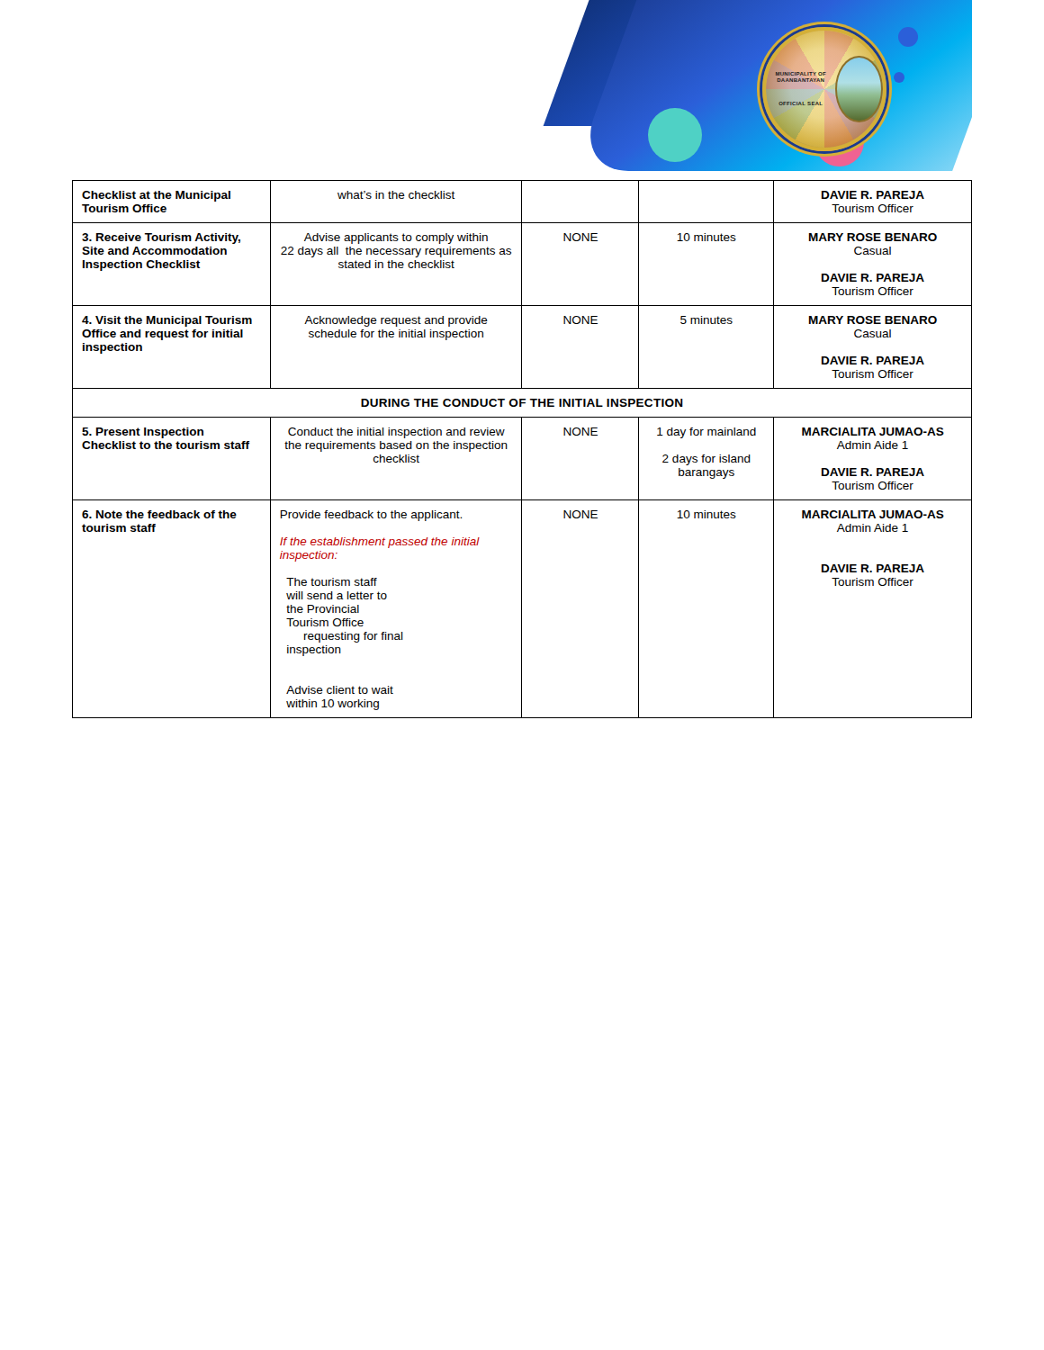MUNICIPALITY OF DAANBANTAYAN
OFFICIAL SEAL
| Checklist at the Municipal Tourism Office | what’s in the checklist | | | DAVIE R. PAREJA Tourism Officer |
| 3. Receive Tourism Activity, Site and Accommodation Inspection Checklist | Advise applicants to comply within 22 days all the necessary requirements as stated in the checklist | NONE | 10 minutes | MARY ROSE BENARO Casual DAVIE R. PAREJA Tourism Officer |
| 4. Visit the Municipal Tourism Office and request for initial inspection | Acknowledge request and provide schedule for the initial inspection | NONE | 5 minutes | MARY ROSE BENARO Casual DAVIE R. PAREJA Tourism Officer |
| DURING THE CONDUCT OF THE INITIAL INSPECTION |
| 5. Present Inspection Checklist to the tourism staff | Conduct the initial inspection and review the requirements based on the inspection checklist | NONE | 1 day for mainland 2 days for island barangays | MARCIALITA JUMAO-AS Admin Aide 1 DAVIE R. PAREJA Tourism Officer |
| 6. Note the feedback of the tourism staff | Provide feedback to the applicant. If the establishment passed the initial inspection: The tourism staff will send a letter to the Provincial Tourism Office requesting for final inspection Advise client to wait within 10 working | NONE | 10 minutes | MARCIALITA JUMAO-AS Admin Aide 1 DAVIE R. PAREJA Tourism Officer |